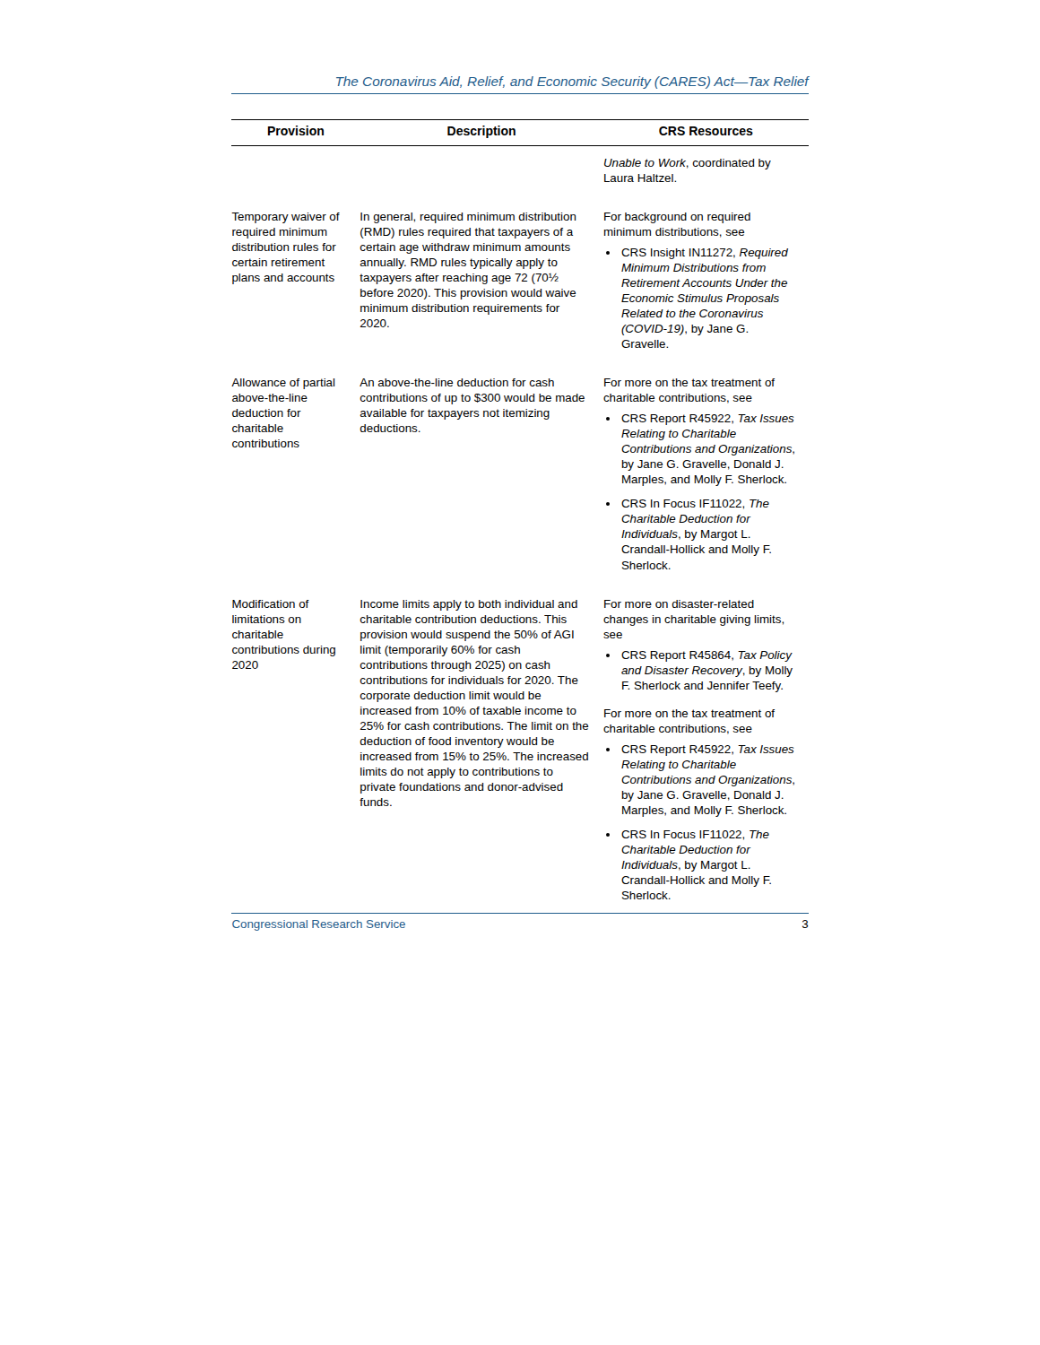The Coronavirus Aid, Relief, and Economic Security (CARES) Act—Tax Relief
| Provision | Description | CRS Resources |
| --- | --- | --- |
| | | Unable to Work , coordinated by Laura Haltzel. |
| Temporary waiver of required minimum distribution rules for certain retirement plans and accounts | In general, required minimum distribution (RMD) rules required that taxpayers of a certain age withdraw minimum amounts annually. RMD rules typically apply to taxpayers after reaching age 72 (70½ before 2020). This provision would waive minimum distribution requirements for 2020. | For background on required minimum distributions, see CRS Insight IN11272, Required Minimum Distributions from Retirement Accounts Under the Economic Stimulus Proposals Related to the Coronavirus (COVID-19) , by Jane G. Gravelle. |
| Allowance of partial above-the-line deduction for charitable contributions | An above-the-line deduction for cash contributions of up to $300 would be made available for taxpayers not itemizing deductions. | For more on the tax treatment of charitable contributions, see CRS Report R45922, Tax Issues Relating to Charitable Contributions and Organizations , by Jane G. Gravelle, Donald J. Marples, and Molly F. Sherlock. CRS In Focus IF11022, The Charitable Deduction for Individuals , by Margot L. Crandall-Hollick and Molly F. Sherlock. |
| Modification of limitations on charitable contributions during 2020 | Income limits apply to both individual and charitable contribution deductions. This provision would suspend the 50% of AGI limit (temporarily 60% for cash contributions through 2025) on cash contributions for individuals for 2020. The corporate deduction limit would be increased from 10% of taxable income to 25% for cash contributions. The limit on the deduction of food inventory would be increased from 15% to 25%. The increased limits do not apply to contributions to private foundations and donor-advised funds. | For more on disaster-related changes in charitable giving limits, see CRS Report R45864, Tax Policy and Disaster Recovery , by Molly F. Sherlock and Jennifer Teefy. For more on the tax treatment of charitable contributions, see CRS Report R45922, Tax Issues Relating to Charitable Contributions and Organizations , by Jane G. Gravelle, Donald J. Marples, and Molly F. Sherlock. CRS In Focus IF11022, The Charitable Deduction for Individuals , by Margot L. Crandall-Hollick and Molly F. Sherlock. |
Congressional Research Service 3